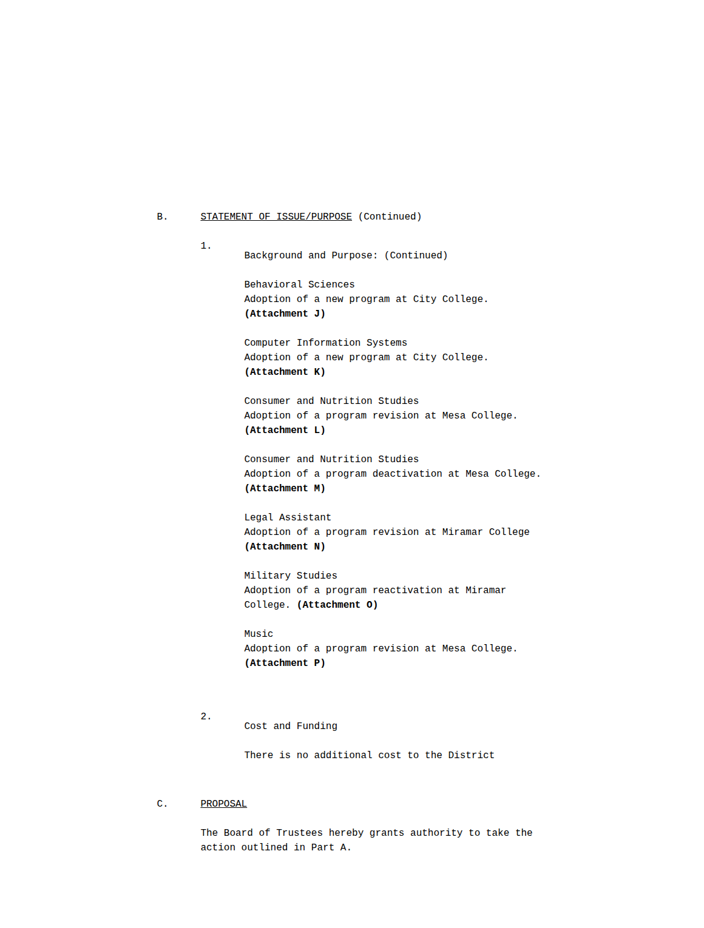B.
STATEMENT OF ISSUE/PURPOSE (Continued)
1.
Background and Purpose: (Continued)
Behavioral Sciences
Adoption of a new program at City College. (Attachment J)
Computer Information Systems
Adoption of a new program at City College. (Attachment K)
Consumer and Nutrition Studies
Adoption of a program revision at Mesa College. (Attachment L)
Consumer and Nutrition Studies
Adoption of a program deactivation at Mesa College. (Attachment M)
Legal Assistant
Adoption of a program revision at Miramar College (Attachment N)
Military Studies
Adoption of a program reactivation at Miramar College. (Attachment O)
Music
Adoption of a program revision at Mesa College. (Attachment P)
2.
Cost and Funding
There is no additional cost to the District
C.
PROPOSAL
The Board of Trustees hereby grants authority to take the action outlined in Part A.